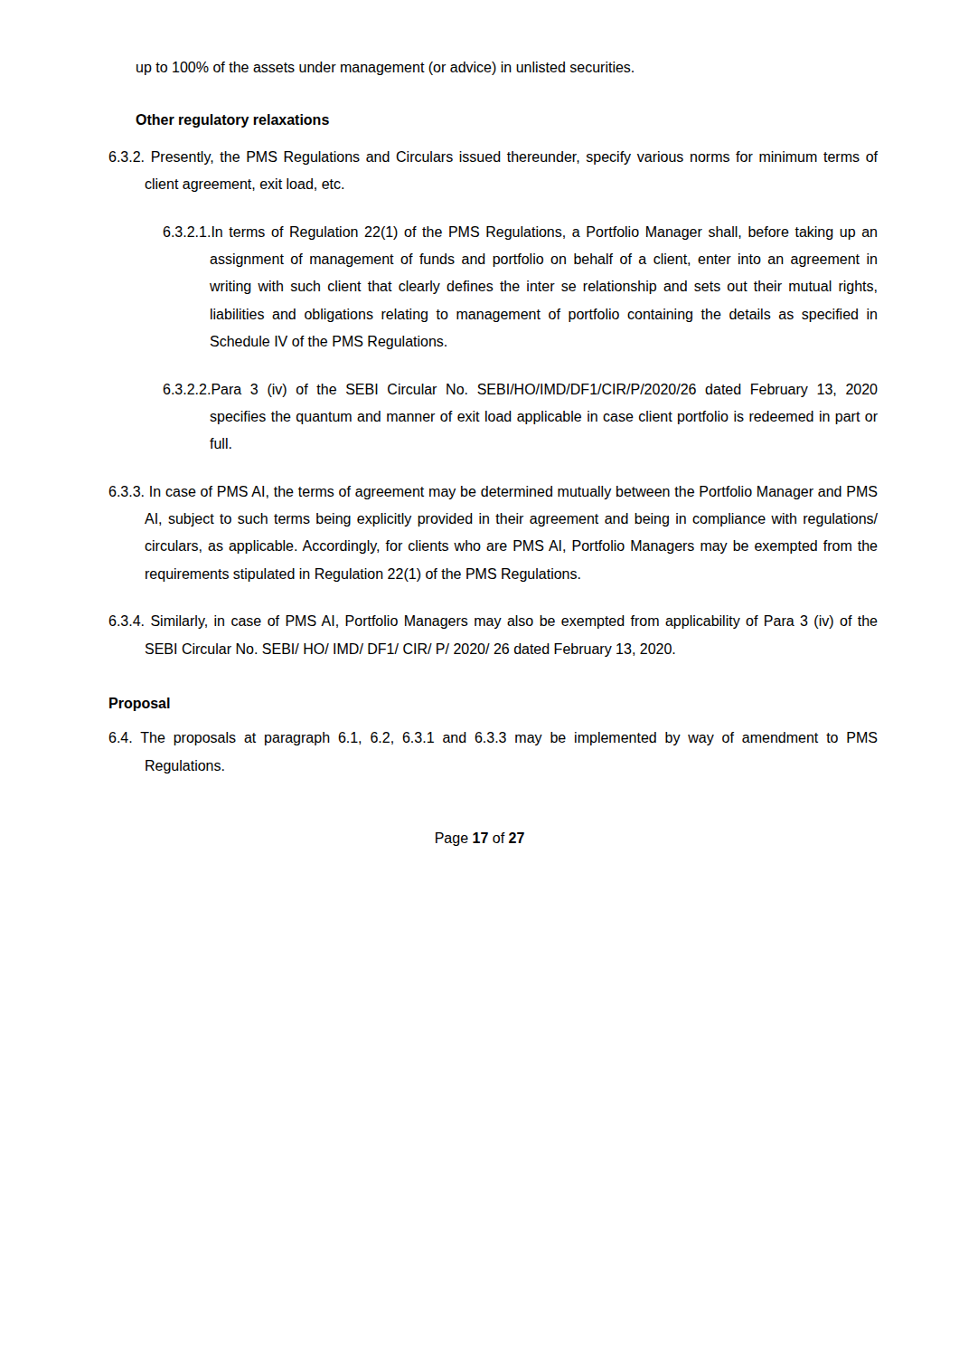up to 100% of the assets under management (or advice) in unlisted securities.
Other regulatory relaxations
6.3.2. Presently, the PMS Regulations and Circulars issued thereunder, specify various norms for minimum terms of client agreement, exit load, etc.
6.3.2.1.In terms of Regulation 22(1) of the PMS Regulations, a Portfolio Manager shall, before taking up an assignment of management of funds and portfolio on behalf of a client, enter into an agreement in writing with such client that clearly defines the inter se relationship and sets out their mutual rights, liabilities and obligations relating to management of portfolio containing the details as specified in Schedule IV of the PMS Regulations.
6.3.2.2.Para 3 (iv) of the SEBI Circular No. SEBI/HO/IMD/DF1/CIR/P/2020/26 dated February 13, 2020 specifies the quantum and manner of exit load applicable in case client portfolio is redeemed in part or full.
6.3.3. In case of PMS AI, the terms of agreement may be determined mutually between the Portfolio Manager and PMS AI, subject to such terms being explicitly provided in their agreement and being in compliance with regulations/ circulars, as applicable. Accordingly, for clients who are PMS AI, Portfolio Managers may be exempted from the requirements stipulated in Regulation 22(1) of the PMS Regulations.
6.3.4. Similarly, in case of PMS AI, Portfolio Managers may also be exempted from applicability of Para 3 (iv) of the SEBI Circular No. SEBI/ HO/ IMD/ DF1/ CIR/ P/ 2020/ 26 dated February 13, 2020.
Proposal
6.4. The proposals at paragraph 6.1, 6.2, 6.3.1 and 6.3.3 may be implemented by way of amendment to PMS Regulations.
Page 17 of 27